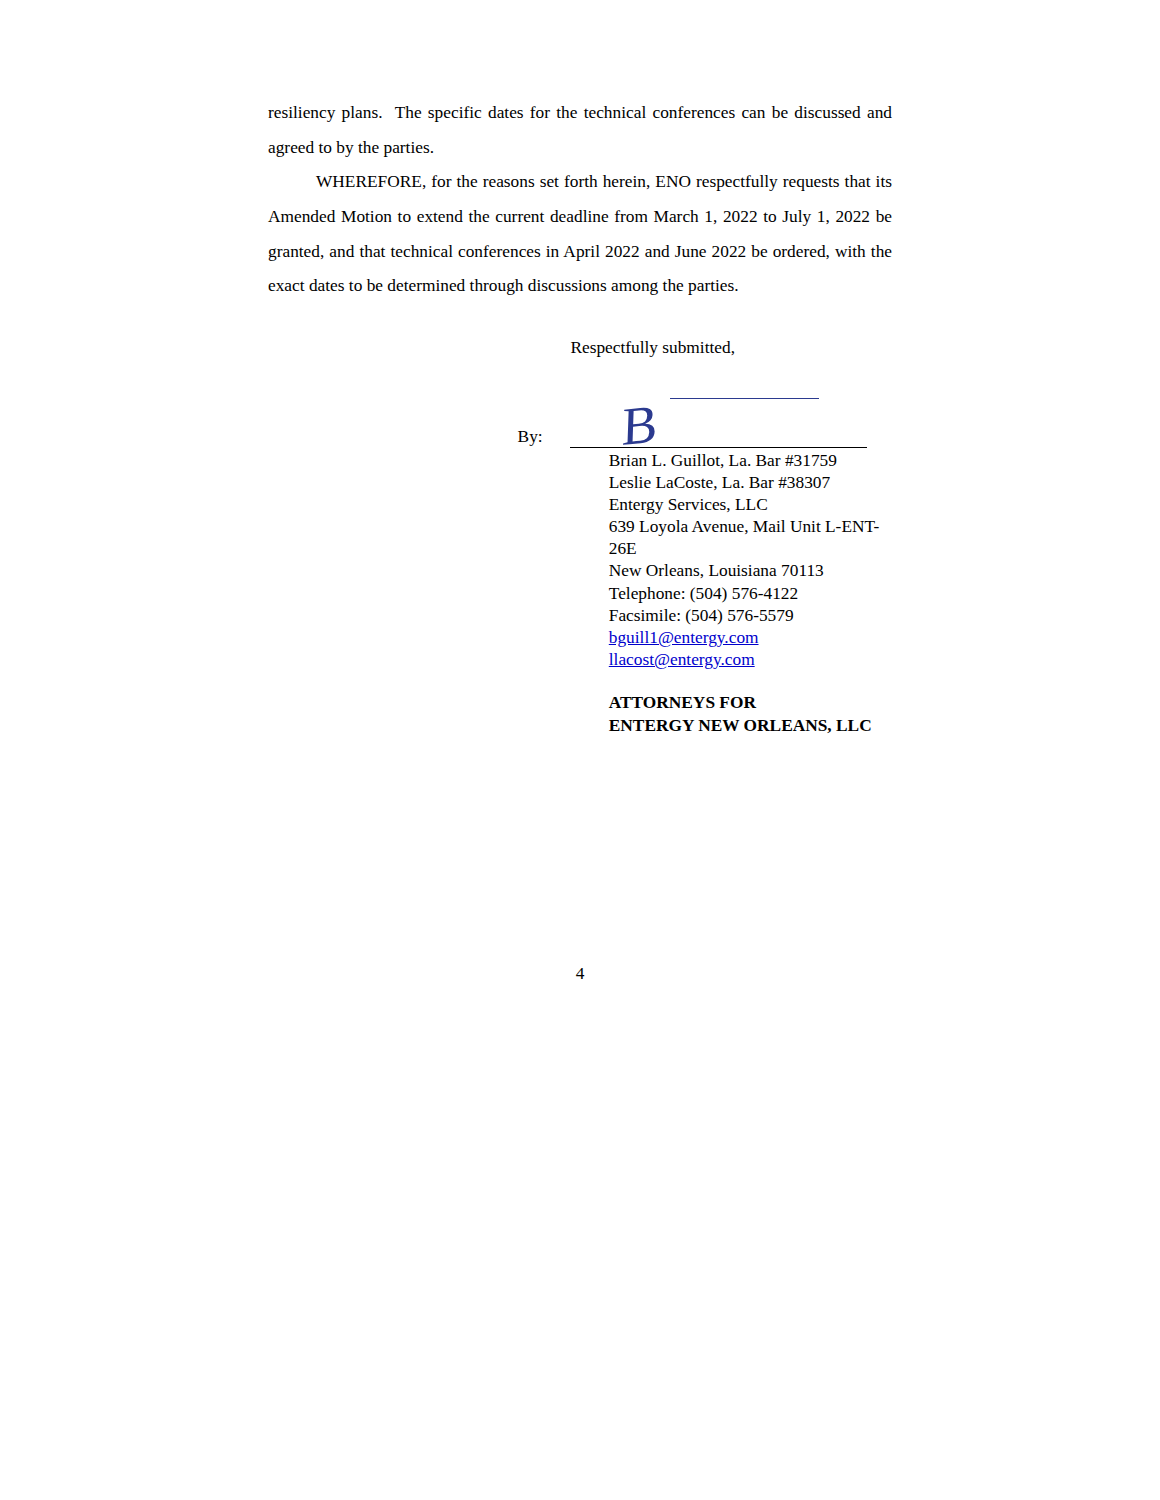resiliency plans. The specific dates for the technical conferences can be discussed and agreed to by the parties.
WHEREFORE, for the reasons set forth herein, ENO respectfully requests that its Amended Motion to extend the current deadline from March 1, 2022 to July 1, 2022 be granted, and that technical conferences in April 2022 and June 2022 be ordered, with the exact dates to be determined through discussions among the parties.
Respectfully submitted,
By:
B
Brian L. Guillot, La. Bar #31759
Leslie LaCoste, La. Bar #38307
Entergy Services, LLC
639 Loyola Avenue, Mail Unit L-ENT-26E
New Orleans, Louisiana 70113
Telephone: (504) 576-4122
Facsimile: (504) 576-5579
bguill1@entergy.com
llacost@entergy.com
ATTORNEYS FOR
ENTERGY NEW ORLEANS, LLC
4